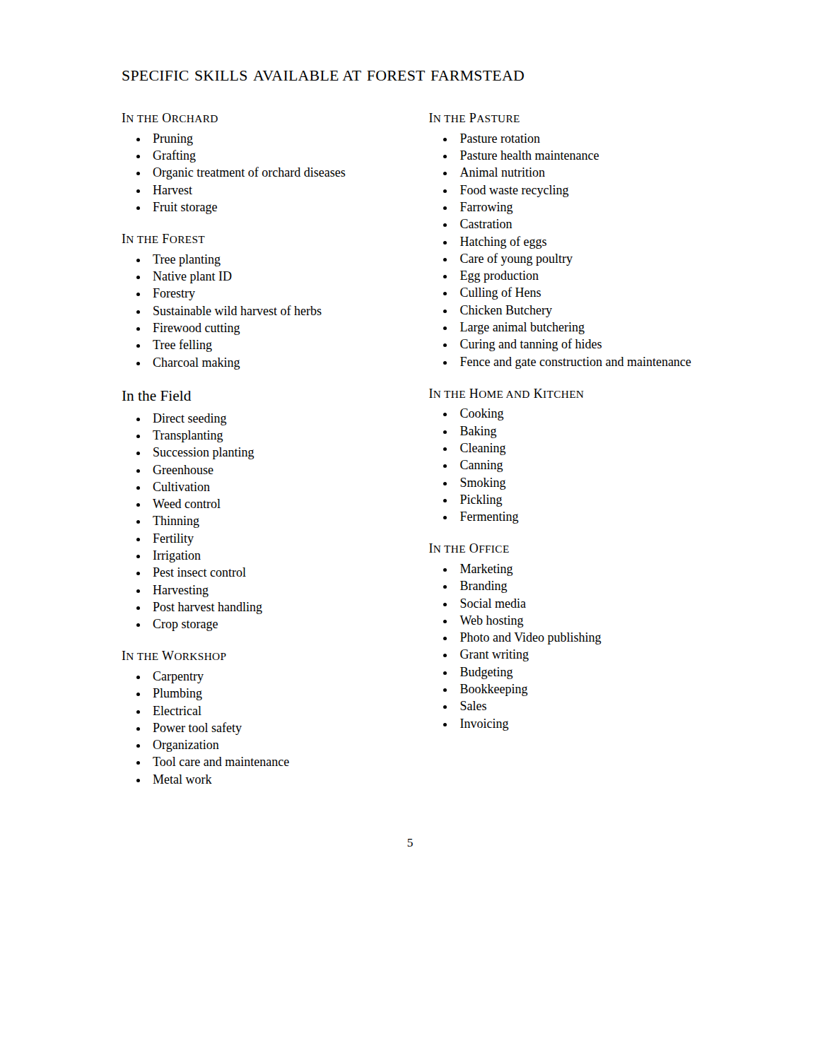SPECIFIC SKILLS AVAILABLE AT FOREST FARMSTEAD
IN THE ORCHARD
Pruning
Grafting
Organic treatment of orchard diseases
Harvest
Fruit storage
IN THE FOREST
Tree planting
Native plant ID
Forestry
Sustainable wild harvest of herbs
Firewood cutting
Tree felling
Charcoal making
In the Field
Direct seeding
Transplanting
Succession planting
Greenhouse
Cultivation
Weed control
Thinning
Fertility
Irrigation
Pest insect control
Harvesting
Post harvest handling
Crop storage
IN THE WORKSHOP
Carpentry
Plumbing
Electrical
Power tool safety
Organization
Tool care and maintenance
Metal work
IN THE PASTURE
Pasture rotation
Pasture health maintenance
Animal nutrition
Food waste recycling
Farrowing
Castration
Hatching of eggs
Care of young poultry
Egg production
Culling of Hens
Chicken Butchery
Large animal butchering
Curing and tanning of hides
Fence and gate construction and maintenance
IN THE HOME AND KITCHEN
Cooking
Baking
Cleaning
Canning
Smoking
Pickling
Fermenting
IN THE OFFICE
Marketing
Branding
Social media
Web hosting
Photo and Video publishing
Grant writing
Budgeting
Bookkeeping
Sales
Invoicing
5